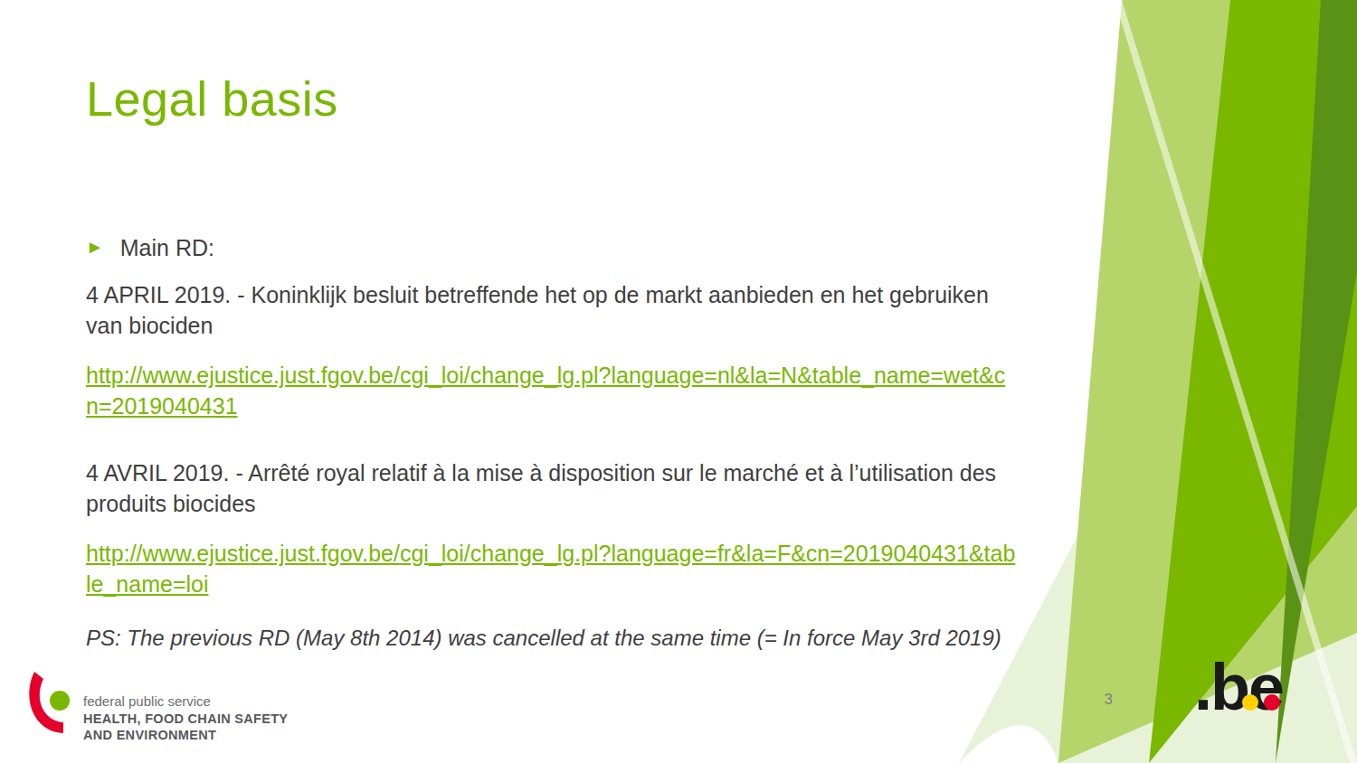Legal basis
► Main RD:
4 APRIL 2019. - Koninklijk besluit betreffende het op de markt aanbieden en het gebruiken van biociden
http://www.ejustice.just.fgov.be/cgi_loi/change_lg.pl?language=nl&la=N&table_name=wet&cn=2019040431
4 AVRIL 2019. - Arrêté royal relatif à la mise à disposition sur le marché et à l’utilisation des produits biocides
http://www.ejustice.just.fgov.be/cgi_loi/change_lg.pl?language=fr&la=F&cn=2019040431&table_name=loi
PS: The previous RD (May 8th 2014) was cancelled at the same time (= In force May 3rd 2019)
federal public service
HEALTH, FOOD CHAIN SAFETY
AND ENVIRONMENT
3
.be